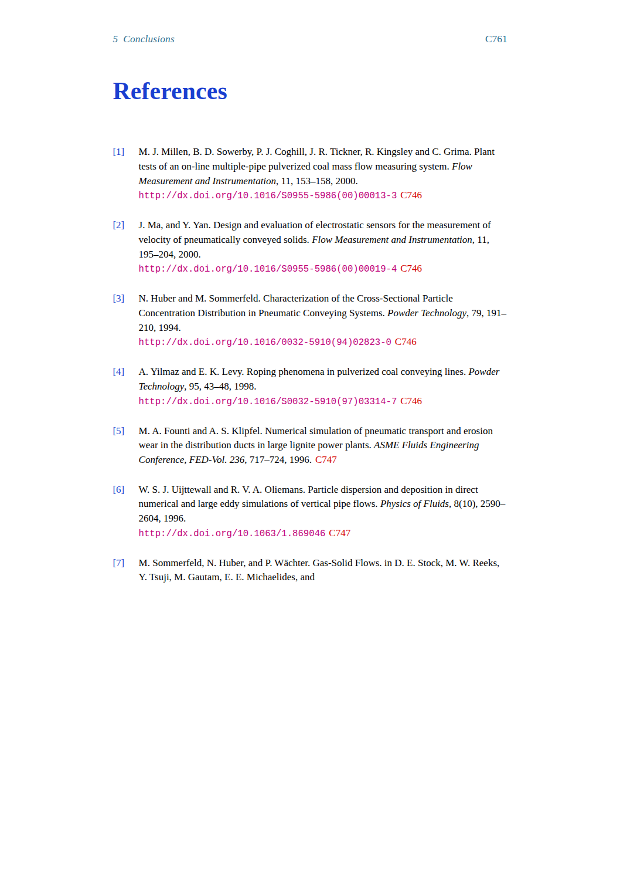5 Conclusions C761
References
[1] M. J. Millen, B. D. Sowerby, P. J. Coghill, J. R. Tickner, R. Kingsley and C. Grima. Plant tests of an on-line multiple-pipe pulverized coal mass flow measuring system. Flow Measurement and Instrumentation, 11, 153–158, 2000. http://dx.doi.org/10.1016/S0955-5986(00)00013-3 C746
[2] J. Ma, and Y. Yan. Design and evaluation of electrostatic sensors for the measurement of velocity of pneumatically conveyed solids. Flow Measurement and Instrumentation, 11, 195–204, 2000. http://dx.doi.org/10.1016/S0955-5986(00)00019-4 C746
[3] N. Huber and M. Sommerfeld. Characterization of the Cross-Sectional Particle Concentration Distribution in Pneumatic Conveying Systems. Powder Technology, 79, 191–210, 1994. http://dx.doi.org/10.1016/0032-5910(94)02823-0 C746
[4] A. Yilmaz and E. K. Levy. Roping phenomena in pulverized coal conveying lines. Powder Technology, 95, 43–48, 1998. http://dx.doi.org/10.1016/S0032-5910(97)03314-7 C746
[5] M. A. Founti and A. S. Klipfel. Numerical simulation of pneumatic transport and erosion wear in the distribution ducts in large lignite power plants. ASME Fluids Engineering Conference, FED-Vol. 236, 717–724, 1996.C747
[6] W. S. J. Uijttewall and R. V. A. Oliemans. Particle dispersion and deposition in direct numerical and large eddy simulations of vertical pipe flows. Physics of Fluids, 8(10), 2590–2604, 1996. http://dx.doi.org/10.1063/1.869046 C747
[7] M. Sommerfeld, N. Huber, and P. Wächter. Gas-Solid Flows. in D. E. Stock, M. W. Reeks, Y. Tsuji, M. Gautam, E. E. Michaelides, and